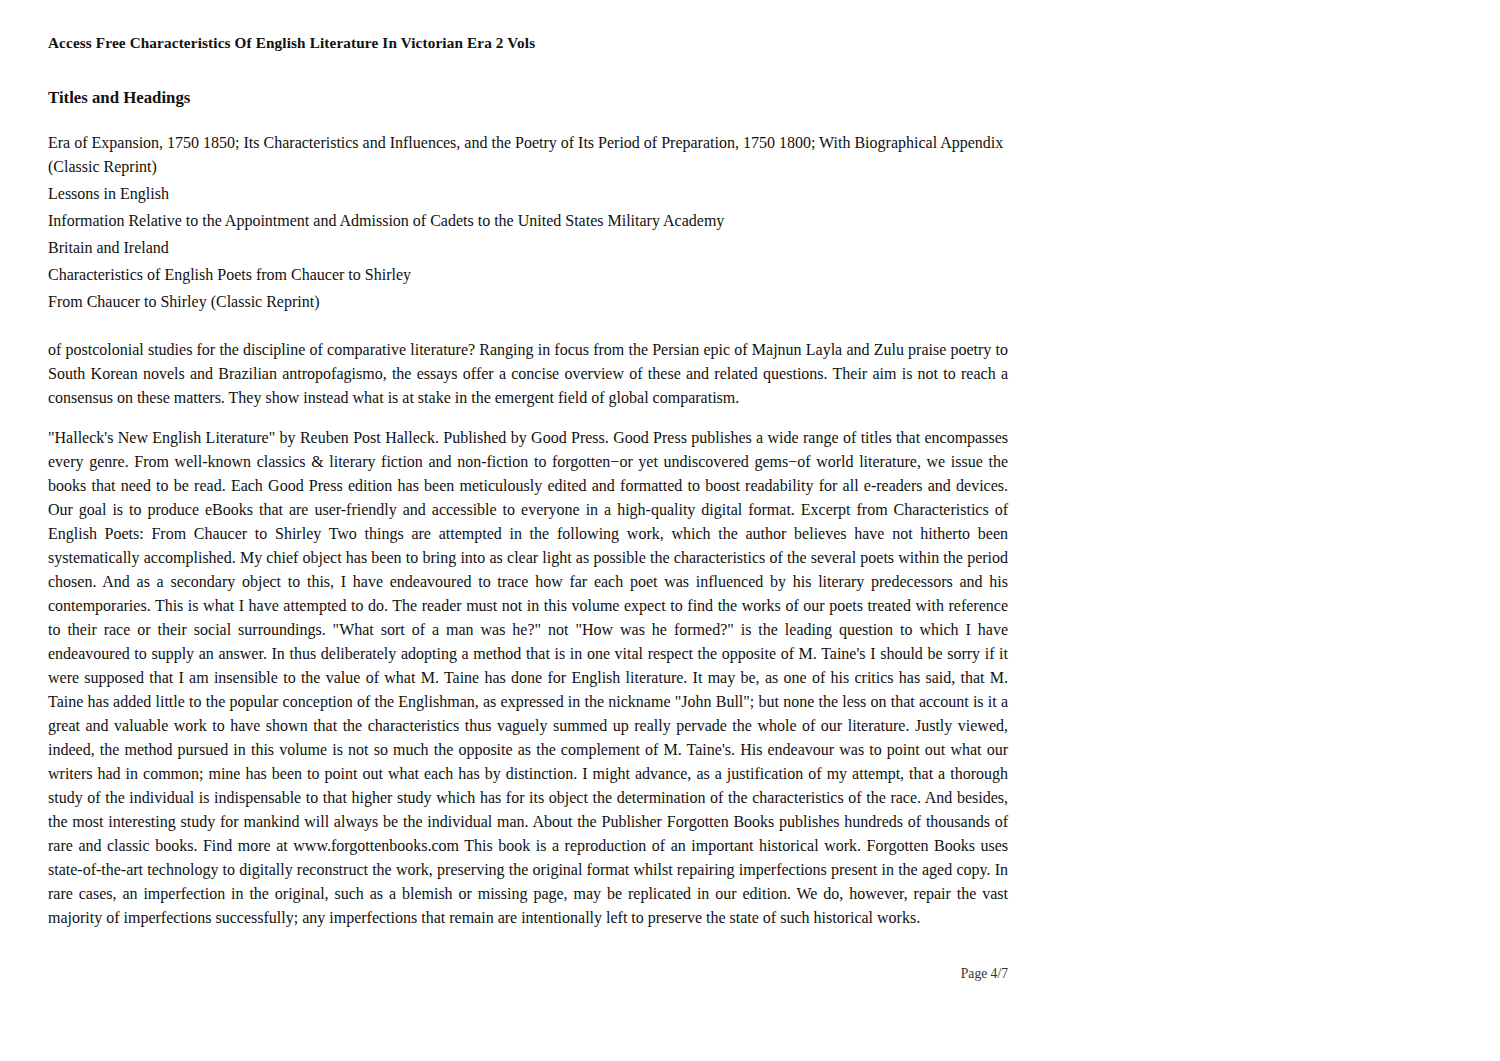Access Free Characteristics Of English Literature In Victorian Era 2 Vols
Titles and Headings
Era of Expansion, 1750 1850; Its Characteristics and Influences, and the Poetry of Its Period of Preparation, 1750 1800; With Biographical Appendix (Classic Reprint)
Lessons in English
Information Relative to the Appointment and Admission of Cadets to the United States Military Academy
Britain and Ireland
Characteristics of English Poets from Chaucer to Shirley
From Chaucer to Shirley (Classic Reprint)
of postcolonial studies for the discipline of comparative literature? Ranging in focus from the Persian epic of Majnun Layla and Zulu praise poetry to South Korean novels and Brazilian antropofagismo, the essays offer a concise overview of these and related questions. Their aim is not to reach a consensus on these matters. They show instead what is at stake in the emergent field of global comparatism.
"Halleck's New English Literature" by Reuben Post Halleck. Published by Good Press. Good Press publishes a wide range of titles that encompasses every genre. From well-known classics & literary fiction and non-fiction to forgotten−or yet undiscovered gems−of world literature, we issue the books that need to be read. Each Good Press edition has been meticulously edited and formatted to boost readability for all e-readers and devices. Our goal is to produce eBooks that are user-friendly and accessible to everyone in a high-quality digital format. Excerpt from Characteristics of English Poets: From Chaucer to Shirley Two things are attempted in the following work, which the author believes have not hitherto been systematically accomplished. My chief object has been to bring into as clear light as possible the characteristics of the several poets within the period chosen. And as a secondary object to this, I have endeavoured to trace how far each poet was influenced by his literary predecessors and his contemporaries. This is what I have attempted to do. The reader must not in this volume expect to find the works of our poets treated with reference to their race or their social surroundings. "What sort of a man was he?" not "How was he formed?" is the leading question to which I have endeavoured to supply an answer. In thus deliberately adopting a method that is in one vital respect the opposite of M. Taine's I should be sorry if it were supposed that I am insensible to the value of what M. Taine has done for English literature. It may be, as one of his critics has said, that M. Taine has added little to the popular conception of the Englishman, as expressed in the nickname "John Bull"; but none the less on that account is it a great and valuable work to have shown that the characteristics thus vaguely summed up really pervade the whole of our literature. Justly viewed, indeed, the method pursued in this volume is not so much the opposite as the complement of M. Taine's. His endeavour was to point out what our writers had in common; mine has been to point out what each has by distinction. I might advance, as a justification of my attempt, that a thorough study of the individual is indispensable to that higher study which has for its object the determination of the characteristics of the race. And besides, the most interesting study for mankind will always be the individual man. About the Publisher Forgotten Books publishes hundreds of thousands of rare and classic books. Find more at www.forgottenbooks.com This book is a reproduction of an important historical work. Forgotten Books uses state-of-the-art technology to digitally reconstruct the work, preserving the original format whilst repairing imperfections present in the aged copy. In rare cases, an imperfection in the original, such as a blemish or missing page, may be replicated in our edition. We do, however, repair the vast majority of imperfections successfully; any imperfections that remain are intentionally left to preserve the state of such historical works.
Page 4/7